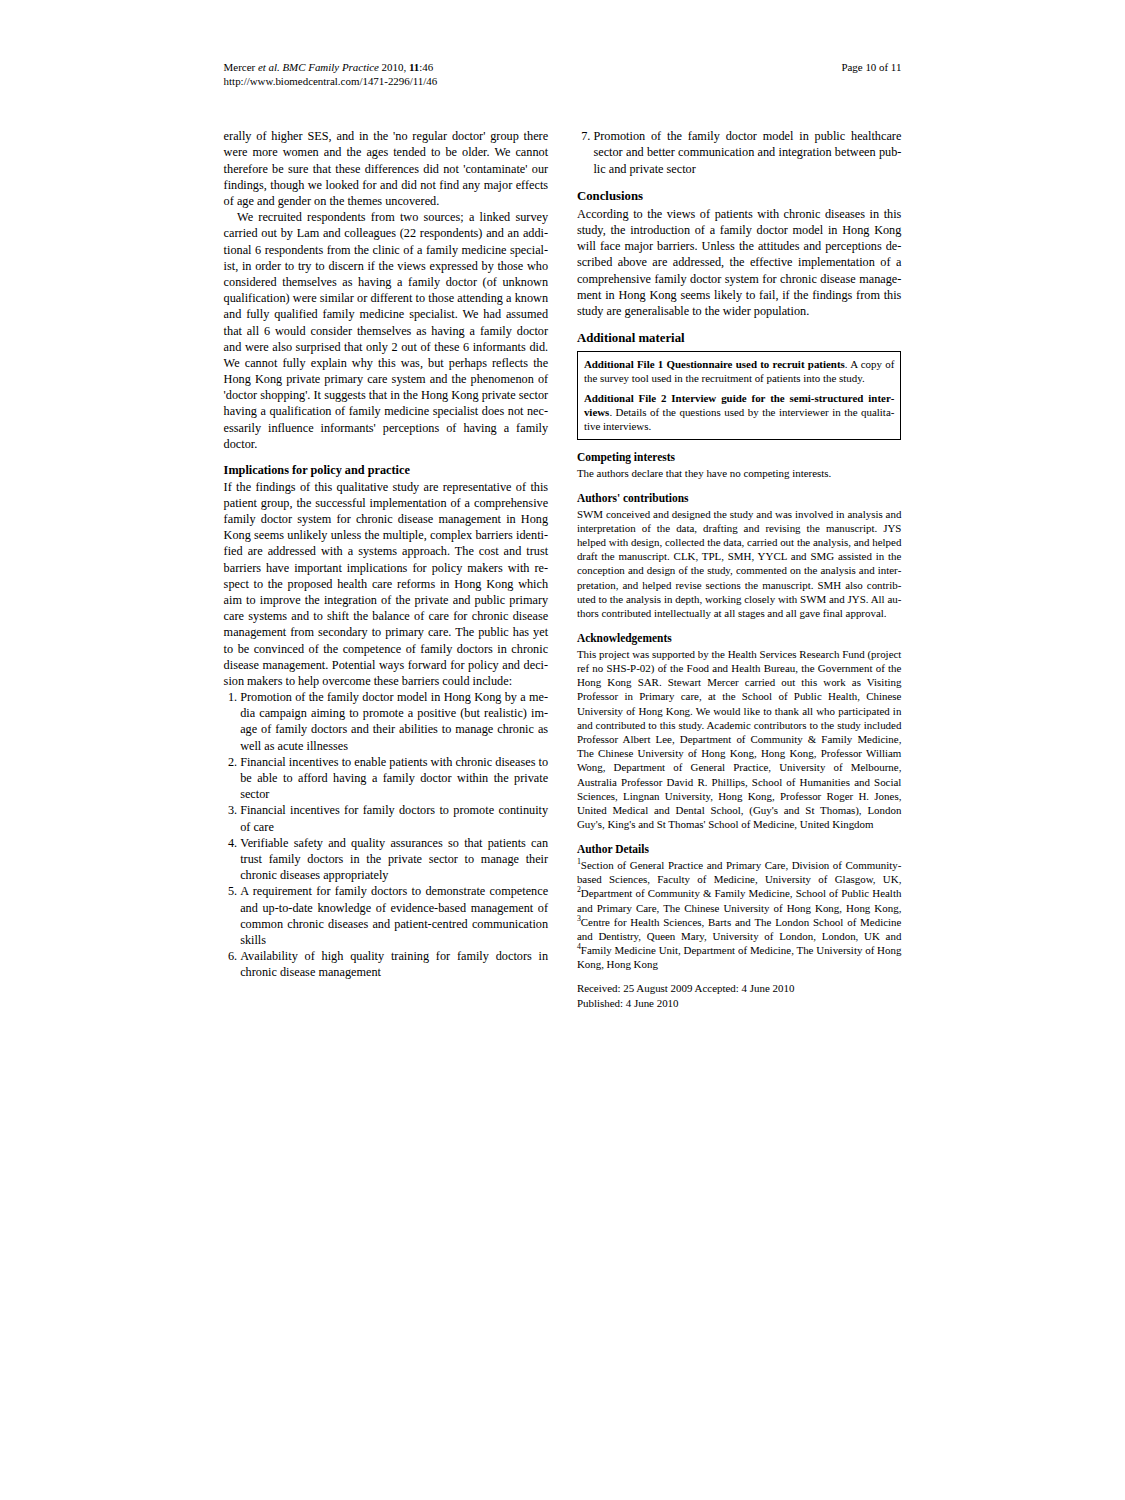Mercer et al. BMC Family Practice 2010, 11:46
http://www.biomedcentral.com/1471-2296/11/46
Page 10 of 11
erally of higher SES, and in the 'no regular doctor' group there were more women and the ages tended to be older. We cannot therefore be sure that these differences did not 'contaminate' our findings, though we looked for and did not find any major effects of age and gender on the themes uncovered.
We recruited respondents from two sources; a linked survey carried out by Lam and colleagues (22 respondents) and an additional 6 respondents from the clinic of a family medicine specialist, in order to try to discern if the views expressed by those who considered themselves as having a family doctor (of unknown qualification) were similar or different to those attending a known and fully qualified family medicine specialist. We had assumed that all 6 would consider themselves as having a family doctor and were also surprised that only 2 out of these 6 informants did. We cannot fully explain why this was, but perhaps reflects the Hong Kong private primary care system and the phenomenon of 'doctor shopping'. It suggests that in the Hong Kong private sector having a qualification of family medicine specialist does not necessarily influence informants' perceptions of having a family doctor.
Implications for policy and practice
If the findings of this qualitative study are representative of this patient group, the successful implementation of a comprehensive family doctor system for chronic disease management in Hong Kong seems unlikely unless the multiple, complex barriers identified are addressed with a systems approach. The cost and trust barriers have important implications for policy makers with respect to the proposed health care reforms in Hong Kong which aim to improve the integration of the private and public primary care systems and to shift the balance of care for chronic disease management from secondary to primary care. The public has yet to be convinced of the competence of family doctors in chronic disease management. Potential ways forward for policy and decision makers to help overcome these barriers could include:
Promotion of the family doctor model in Hong Kong by a media campaign aiming to promote a positive (but realistic) image of family doctors and their abilities to manage chronic as well as acute illnesses
Financial incentives to enable patients with chronic diseases to be able to afford having a family doctor within the private sector
Financial incentives for family doctors to promote continuity of care
Verifiable safety and quality assurances so that patients can trust family doctors in the private sector to manage their chronic diseases appropriately
A requirement for family doctors to demonstrate competence and up-to-date knowledge of evidence-based management of common chronic diseases and patient-centred communication skills
Availability of high quality training for family doctors in chronic disease management
Promotion of the family doctor model in public healthcare sector and better communication and integration between public and private sector
Conclusions
According to the views of patients with chronic diseases in this study, the introduction of a family doctor model in Hong Kong will face major barriers. Unless the attitudes and perceptions described above are addressed, the effective implementation of a comprehensive family doctor system for chronic disease management in Hong Kong seems likely to fail, if the findings from this study are generalisable to the wider population.
Additional material
Additional File 1 Questionnaire used to recruit patients. A copy of the survey tool used in the recruitment of patients into the study.
Additional File 2 Interview guide for the semi-structured interviews. Details of the questions used by the interviewer in the qualitative interviews.
Competing interests
The authors declare that they have no competing interests.
Authors' contributions
SWM conceived and designed the study and was involved in analysis and interpretation of the data, drafting and revising the manuscript. JYS helped with design, collected the data, carried out the analysis, and helped draft the manuscript. CLK, TPL, SMH, YYCL and SMG assisted in the conception and design of the study, commented on the analysis and interpretation, and helped revise sections the manuscript. SMH also contributed to the analysis in depth, working closely with SWM and JYS. All authors contributed intellectually at all stages and all gave final approval.
Acknowledgements
This project was supported by the Health Services Research Fund (project ref no SHS-P-02) of the Food and Health Bureau, the Government of the Hong Kong SAR. Stewart Mercer carried out this work as Visiting Professor in Primary care, at the School of Public Health, Chinese University of Hong Kong. We would like to thank all who participated in and contributed to this study. Academic contributors to the study included Professor Albert Lee, Department of Community & Family Medicine, The Chinese University of Hong Kong, Hong Kong, Professor William Wong, Department of General Practice, University of Melbourne, Australia Professor David R. Phillips, School of Humanities and Social Sciences, Lingnan University, Hong Kong, Professor Roger H. Jones, United Medical and Dental School, (Guy's and St Thomas), London Guy's, King's and St Thomas' School of Medicine, United Kingdom
Author Details
1Section of General Practice and Primary Care, Division of Community-based Sciences, Faculty of Medicine, University of Glasgow, UK, 2Department of Community & Family Medicine, School of Public Health and Primary Care, The Chinese University of Hong Kong, Hong Kong, 3Centre for Health Sciences, Barts and The London School of Medicine and Dentistry, Queen Mary, University of London, London, UK and 4Family Medicine Unit, Department of Medicine, The University of Hong Kong, Hong Kong
Received: 25 August 2009 Accepted: 4 June 2010
Published: 4 June 2010